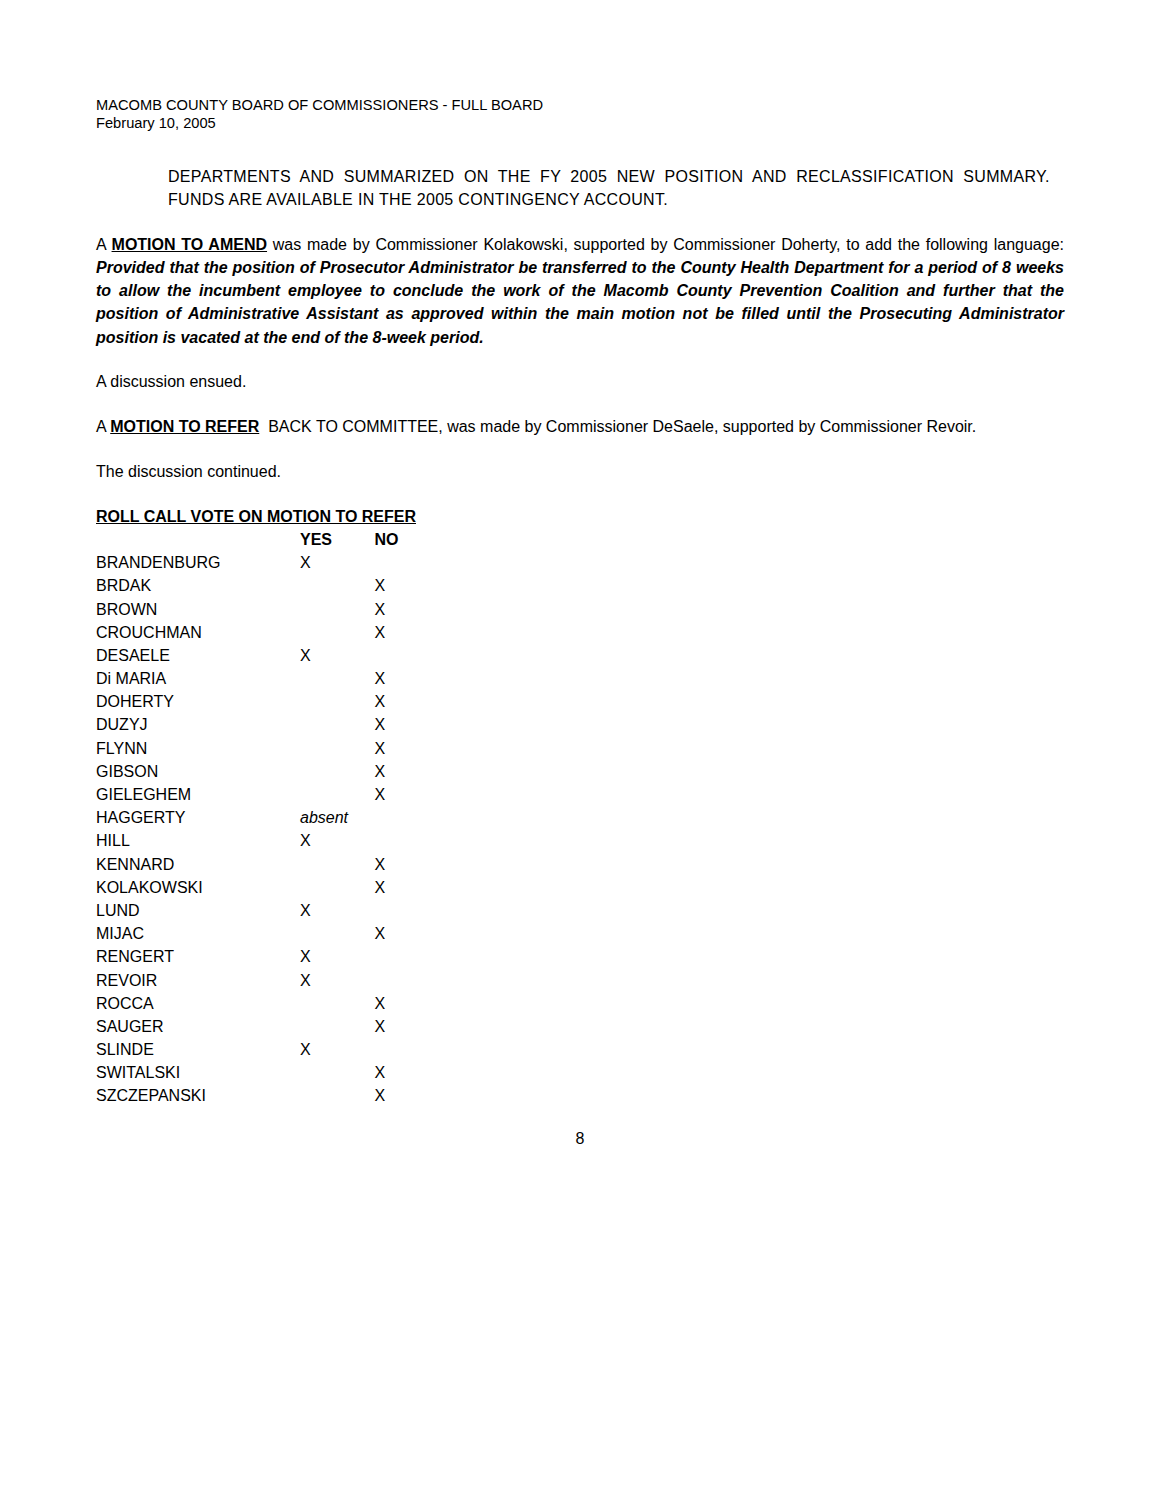MACOMB COUNTY BOARD OF COMMISSIONERS - FULL BOARD
February 10, 2005
DEPARTMENTS AND SUMMARIZED ON THE FY 2005 NEW POSITION AND RECLASSIFICATION SUMMARY. FUNDS ARE AVAILABLE IN THE 2005 CONTINGENCY ACCOUNT.
A MOTION TO AMEND was made by Commissioner Kolakowski, supported by Commissioner Doherty, to add the following language: Provided that the position of Prosecutor Administrator be transferred to the County Health Department for a period of 8 weeks to allow the incumbent employee to conclude the work of the Macomb County Prevention Coalition and further that the position of Administrative Assistant as approved within the main motion not be filled until the Prosecuting Administrator position is vacated at the end of the 8-week period.
A discussion ensued.
A MOTION TO REFER BACK TO COMMITTEE, was made by Commissioner DeSaele, supported by Commissioner Revoir.
The discussion continued.
ROLL CALL VOTE ON MOTION TO REFER
| | YES | NO |
| BRANDENBURG | X | |
| BRDAK | | X |
| BROWN | | X |
| CROUCHMAN | | X |
| DESAELE | X | |
| Di MARIA | | X |
| DOHERTY | | X |
| DUZYJ | | X |
| FLYNN | | X |
| GIBSON | | X |
| GIELEGHEM | | X |
| HAGGERTY | absent | |
| HILL | X | |
| KENNARD | | X |
| KOLAKOWSKI | | X |
| LUND | X | |
| MIJAC | | X |
| RENGERT | X | |
| REVOIR | X | |
| ROCCA | | X |
| SAUGER | | X |
| SLINDE | X | |
| SWITALSKI | | X |
| SZCZEPANSKI | | X |
8